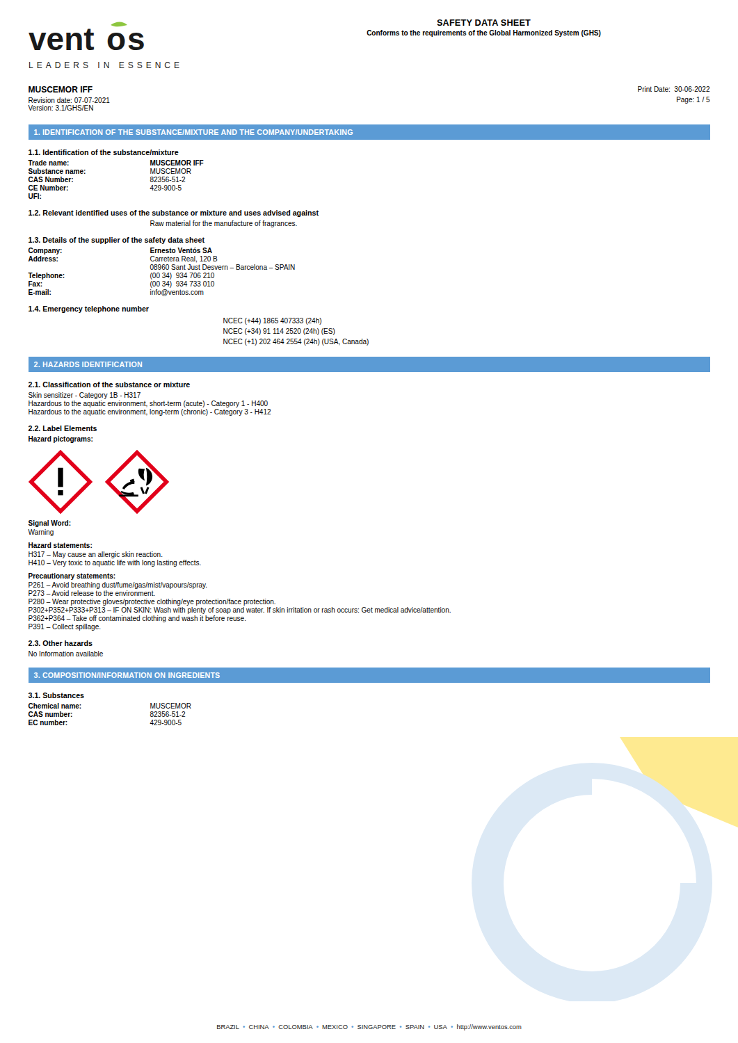vent o s LEADERS IN ESSENCE
SAFETY DATA SHEET
Conforms to the requirements of the Global Harmonized System (GHS)
MUSCEMOR IFF
Revision date: 07-07-2021
Version: 3.1/GHS/EN
Print Date: 30-06-2022
Page: 1 / 5
1. IDENTIFICATION OF THE SUBSTANCE/MIXTURE AND THE COMPANY/UNDERTAKING
1.1. Identification of the substance/mixture
Trade name:
MUSCEMOR IFF
Substance name:
MUSCEMOR
CAS Number:
82356-51-2
CE Number:
429-900-5
UFI:
1.2. Relevant identified uses of the substance or mixture and uses advised against
Raw material for the manufacture of fragrances.
1.3. Details of the supplier of the safety data sheet
Company:
Ernesto Ventós SA
Address:
Carretera Real, 120 B
08960 Sant Just Desvern – Barcelona – SPAIN
Telephone:
(00 34) 934 706 210
Fax:
(00 34) 934 733 010
E-mail:
info@ventos.com
1.4. Emergency telephone number
NCEC (+44) 1865 407333 (24h)
NCEC (+34) 91 114 2520 (24h) (ES)
NCEC (+1) 202 464 2554 (24h) (USA, Canada)
2. HAZARDS IDENTIFICATION
2.1. Classification of the substance or mixture
Skin sensitizer - Category 1B - H317
Hazardous to the aquatic environment, short-term (acute) - Category 1 - H400
Hazardous to the aquatic environment, long-term (chronic) - Category 3 - H412
2.2. Label Elements
Hazard pictograms:
Signal Word:
Warning
Hazard statements:
H317 – May cause an allergic skin reaction.
H410 – Very toxic to aquatic life with long lasting effects.
Precautionary statements:
P261 – Avoid breathing dust/fume/gas/mist/vapours/spray.
P273 – Avoid release to the environment.
P280 – Wear protective gloves/protective clothing/eye protection/face protection.
P302+P352+P333+P313 – IF ON SKIN: Wash with plenty of soap and water. If skin irritation or rash occurs: Get medical advice/attention.
P362+P364 – Take off contaminated clothing and wash it before reuse.
P391 – Collect spillage.
2.3. Other hazards
No Information available
3. COMPOSITION/INFORMATION ON INGREDIENTS
3.1. Substances
Chemical name:
MUSCEMOR
CAS number:
82356-51-2
EC number:
429-900-5
BRAZIL • CHINA • COLOMBIA • MEXICO • SINGAPORE • SPAIN • USA • http://www.ventos.com